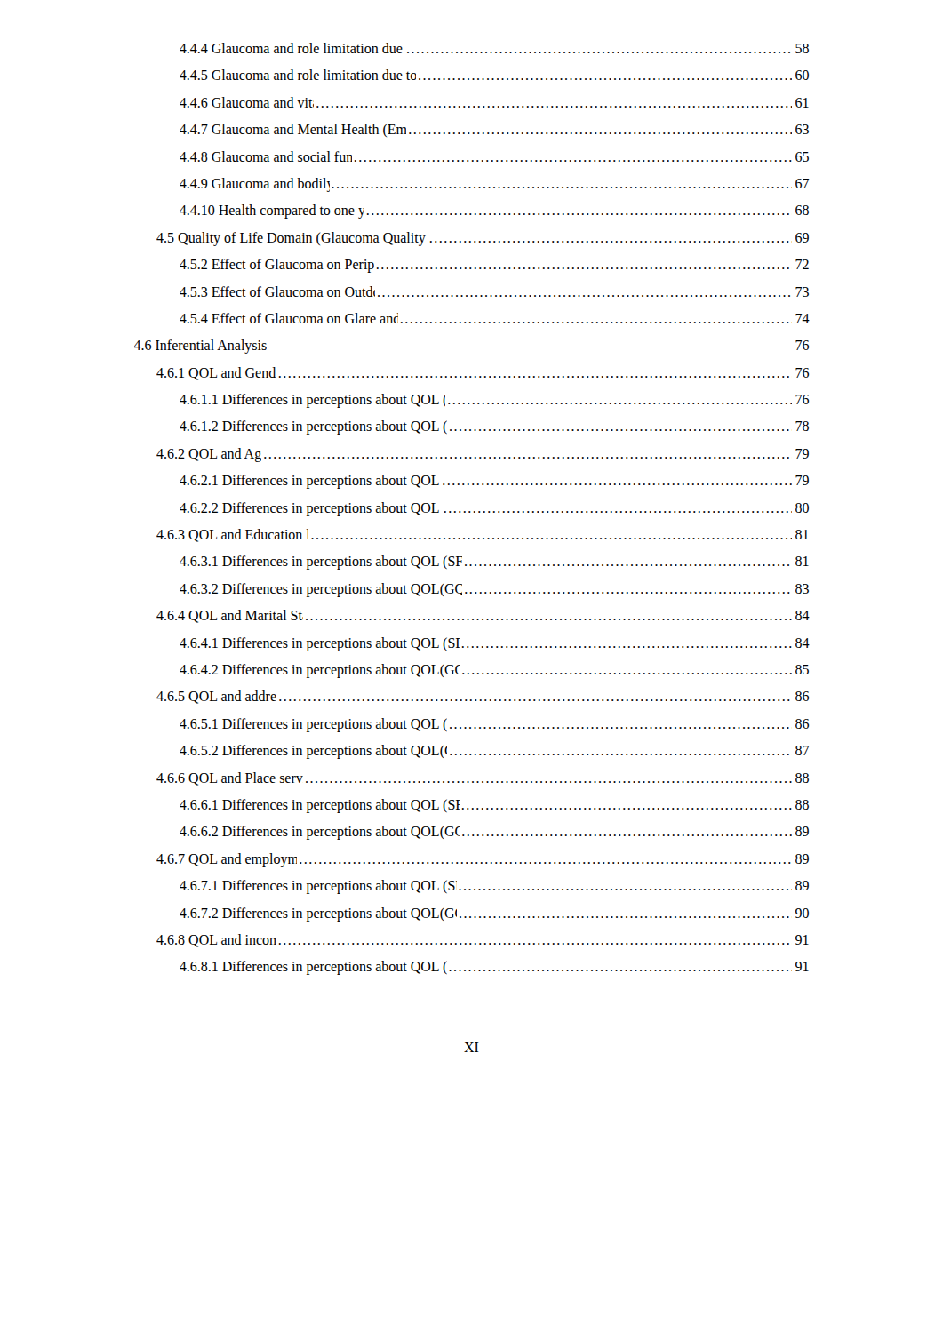4.4.4 Glaucoma and role limitation due to physical health.................................................................................................................. 58
4.4.5 Glaucoma and role limitation due to emotional problems.................................................................................................................. 60
4.4.6 Glaucoma and vitality.................................................................................................................. 61
4.4.7 Glaucoma and Mental Health (Emotional wellbeing).................................................................................................................. 63
4.4.8 Glaucoma and social functioning.................................................................................................................. 65
4.4.9 Glaucoma and bodily pain.................................................................................................................. 67
4.4.10 Health compared to one year earlier.................................................................................................................. 68
4.5 Quality of Life Domain (Glaucoma Quality of Life-15 Questionnaire).................................................................................................................. 69
4.5.2 Effect of Glaucoma on Peripheral vision.................................................................................................................. 72
4.5.3 Effect of Glaucoma on Outdoor mobility.................................................................................................................. 73
4.5.4 Effect of Glaucoma on Glare and dark adaptation.................................................................................................................. 74
4.6 Inferential Analysis..... 76
4.6.1 QOL and Gender.................................................................................................................. 76
4.6.1.1 Differences in perceptions about QOL (SF – 36) according to gender.................................................................................................................. 76
4.6.1.2 Differences in perceptions about QOL (GQL-15) according to gender.................................................................................................................. 78
4.6.2 QOL and Age.................................................................................................................. 79
4.6.2.1 Differences in perceptions about QOL (SF – 36) according to Age.................................................................................................................. 79
4.6.2.2 Differences in perceptions about QOL (GQL-15) according to Age.................................................................................................................. 80
4.6.3 QOL and Education level.................................................................................................................. 81
4.6.3.1 Differences in perceptions about QOL (SF – 36) according to Education level.................................................................................................................. 81
4.6.3.2 Differences in perceptions about QOL(GQL-15) according to Education level.................................................................................................................. 83
4.6.4 QOL and Marital Status.................................................................................................................. 84
4.6.4.1 Differences in perceptions about QOL (SF – 36) according to Marital Status.................................................................................................................. 84
4.6.4.2 Differences in perceptions about QOL(GQL-15) according to Marital Status.................................................................................................................. 85
4.6.5 QOL and address.................................................................................................................. 86
4.6.5.1 Differences in perceptions about QOL (SF – 36) according to address.................................................................................................................. 86
4.6.5.2 Differences in perceptions about QOL(GQL-15) according to address.................................................................................................................. 87
4.6.6 QOL and Place services.................................................................................................................. 88
4.6.6.1 Differences in perceptions about QOL (SF – 36) according to Place services.................................................................................................................. 88
4.6.6.2 Differences in perceptions about QOL(GQL-15) according to Place services.................................................................................................................. 89
4.6.7 QOL and employment.................................................................................................................. 89
4.6.7.1 Differences in perceptions about QOL (SF – 36) according to employment.................................................................................................................. 89
4.6.7.2 Differences in perceptions about QOL(GQL-15) according to employment.................................................................................................................. 90
4.6.8 QOL and income.................................................................................................................. 91
4.6.8.1 Differences in perceptions about QOL (SF – 36) according to income.................................................................................................................. 91
XI